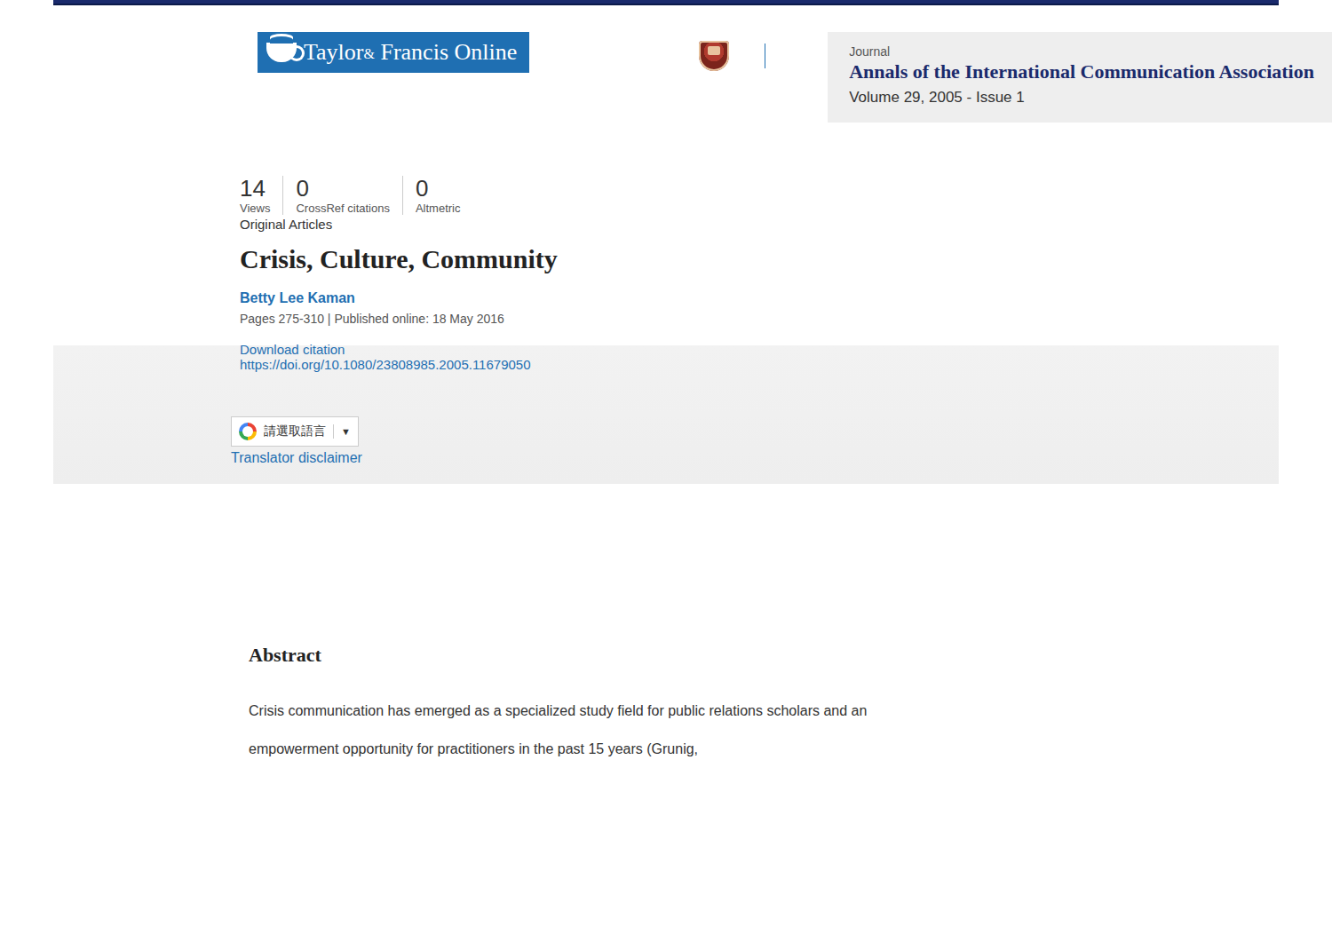Taylor& Francis Online
Journal
Annals of the International Communication Association
Volume 29, 2005 - Issue 1
14
Views
0
CrossRef citations
0
Altmetric
Original Articles
Crisis, Culture, Community
Betty Lee Kaman
Pages 275-310 | Published online: 18 May 2016
Download citation https://doi.org/10.1080/23808985.2005.11679050
請選取語言 ▼
Translator disclaimer
Abstract
Crisis communication has emerged as a specialized study field for public relations scholars and an empowerment opportunity for practitioners in the past 15 years (Grunig,